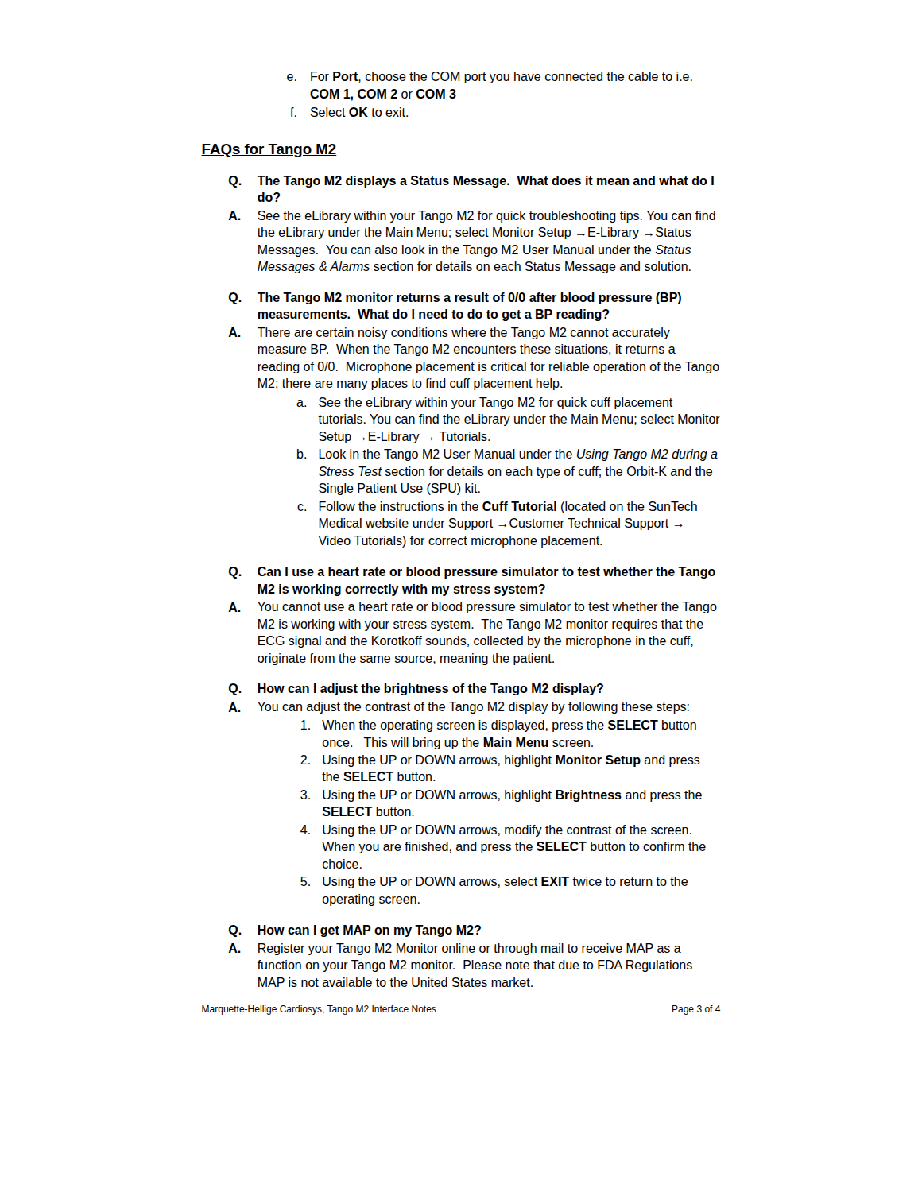For Port, choose the COM port you have connected the cable to i.e. COM 1, COM 2 or COM 3
Select OK to exit.
FAQs for Tango M2
Q.
The Tango M2 displays a Status Message. What does it mean and what do I do?
A.
See the eLibrary within your Tango M2 for quick troubleshooting tips. You can find the eLibrary under the Main Menu; select Monitor Setup →E-Library →Status Messages. You can also look in the Tango M2 User Manual under the Status Messages & Alarms section for details on each Status Message and solution.
Q.
The Tango M2 monitor returns a result of 0/0 after blood pressure (BP) measurements. What do I need to do to get a BP reading?
A.
There are certain noisy conditions where the Tango M2 cannot accurately measure BP. When the Tango M2 encounters these situations, it returns a reading of 0/0. Microphone placement is critical for reliable operation of the Tango M2; there are many places to find cuff placement help.
See the eLibrary within your Tango M2 for quick cuff placement tutorials. You can find the eLibrary under the Main Menu; select Monitor Setup →E-Library → Tutorials.
Look in the Tango M2 User Manual under the Using Tango M2 during a Stress Test section for details on each type of cuff; the Orbit-K and the Single Patient Use (SPU) kit.
Follow the instructions in the Cuff Tutorial (located on the SunTech Medical website under Support →Customer Technical Support → Video Tutorials) for correct microphone placement.
Q.
Can I use a heart rate or blood pressure simulator to test whether the Tango M2 is working correctly with my stress system?
A.
You cannot use a heart rate or blood pressure simulator to test whether the Tango M2 is working with your stress system. The Tango M2 monitor requires that the ECG signal and the Korotkoff sounds, collected by the microphone in the cuff, originate from the same source, meaning the patient.
Q.
How can I adjust the brightness of the Tango M2 display?
A.
You can adjust the contrast of the Tango M2 display by following these steps:
When the operating screen is displayed, press the SELECT button once. This will bring up the Main Menu screen.
Using the UP or DOWN arrows, highlight Monitor Setup and press the SELECT button.
Using the UP or DOWN arrows, highlight Brightness and press the SELECT button.
Using the UP or DOWN arrows, modify the contrast of the screen. When you are finished, and press the SELECT button to confirm the choice.
Using the UP or DOWN arrows, select EXIT twice to return to the operating screen.
Q.
How can I get MAP on my Tango M2?
A.
Register your Tango M2 Monitor online or through mail to receive MAP as a function on your Tango M2 monitor. Please note that due to FDA Regulations MAP is not available to the United States market.
Marquette-Hellige Cardiosys, Tango M2 Interface Notes Page 3 of 4